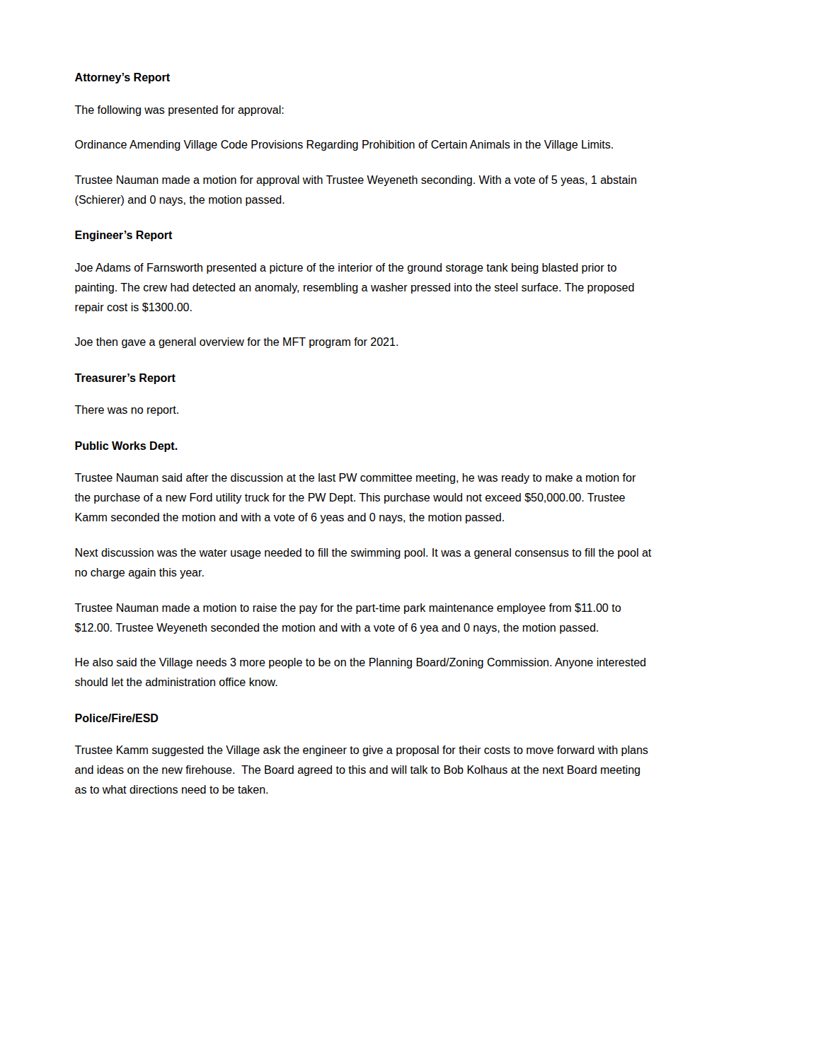Attorney’s Report
The following was presented for approval:
Ordinance Amending Village Code Provisions Regarding Prohibition of Certain Animals in the Village Limits.
Trustee Nauman made a motion for approval with Trustee Weyeneth seconding. With a vote of 5 yeas, 1 abstain (Schierer) and 0 nays, the motion passed.
Engineer’s Report
Joe Adams of Farnsworth presented a picture of the interior of the ground storage tank being blasted prior to painting. The crew had detected an anomaly, resembling a washer pressed into the steel surface. The proposed repair cost is $1300.00.
Joe then gave a general overview for the MFT program for 2021.
Treasurer’s Report
There was no report.
Public Works Dept.
Trustee Nauman said after the discussion at the last PW committee meeting, he was ready to make a motion for the purchase of a new Ford utility truck for the PW Dept. This purchase would not exceed $50,000.00. Trustee Kamm seconded the motion and with a vote of 6 yeas and 0 nays, the motion passed.
Next discussion was the water usage needed to fill the swimming pool. It was a general consensus to fill the pool at no charge again this year.
Trustee Nauman made a motion to raise the pay for the part-time park maintenance employee from $11.00 to $12.00. Trustee Weyeneth seconded the motion and with a vote of 6 yea and 0 nays, the motion passed.
He also said the Village needs 3 more people to be on the Planning Board/Zoning Commission. Anyone interested should let the administration office know.
Police/Fire/ESD
Trustee Kamm suggested the Village ask the engineer to give a proposal for their costs to move forward with plans and ideas on the new firehouse. The Board agreed to this and will talk to Bob Kolhaus at the next Board meeting as to what directions need to be taken.